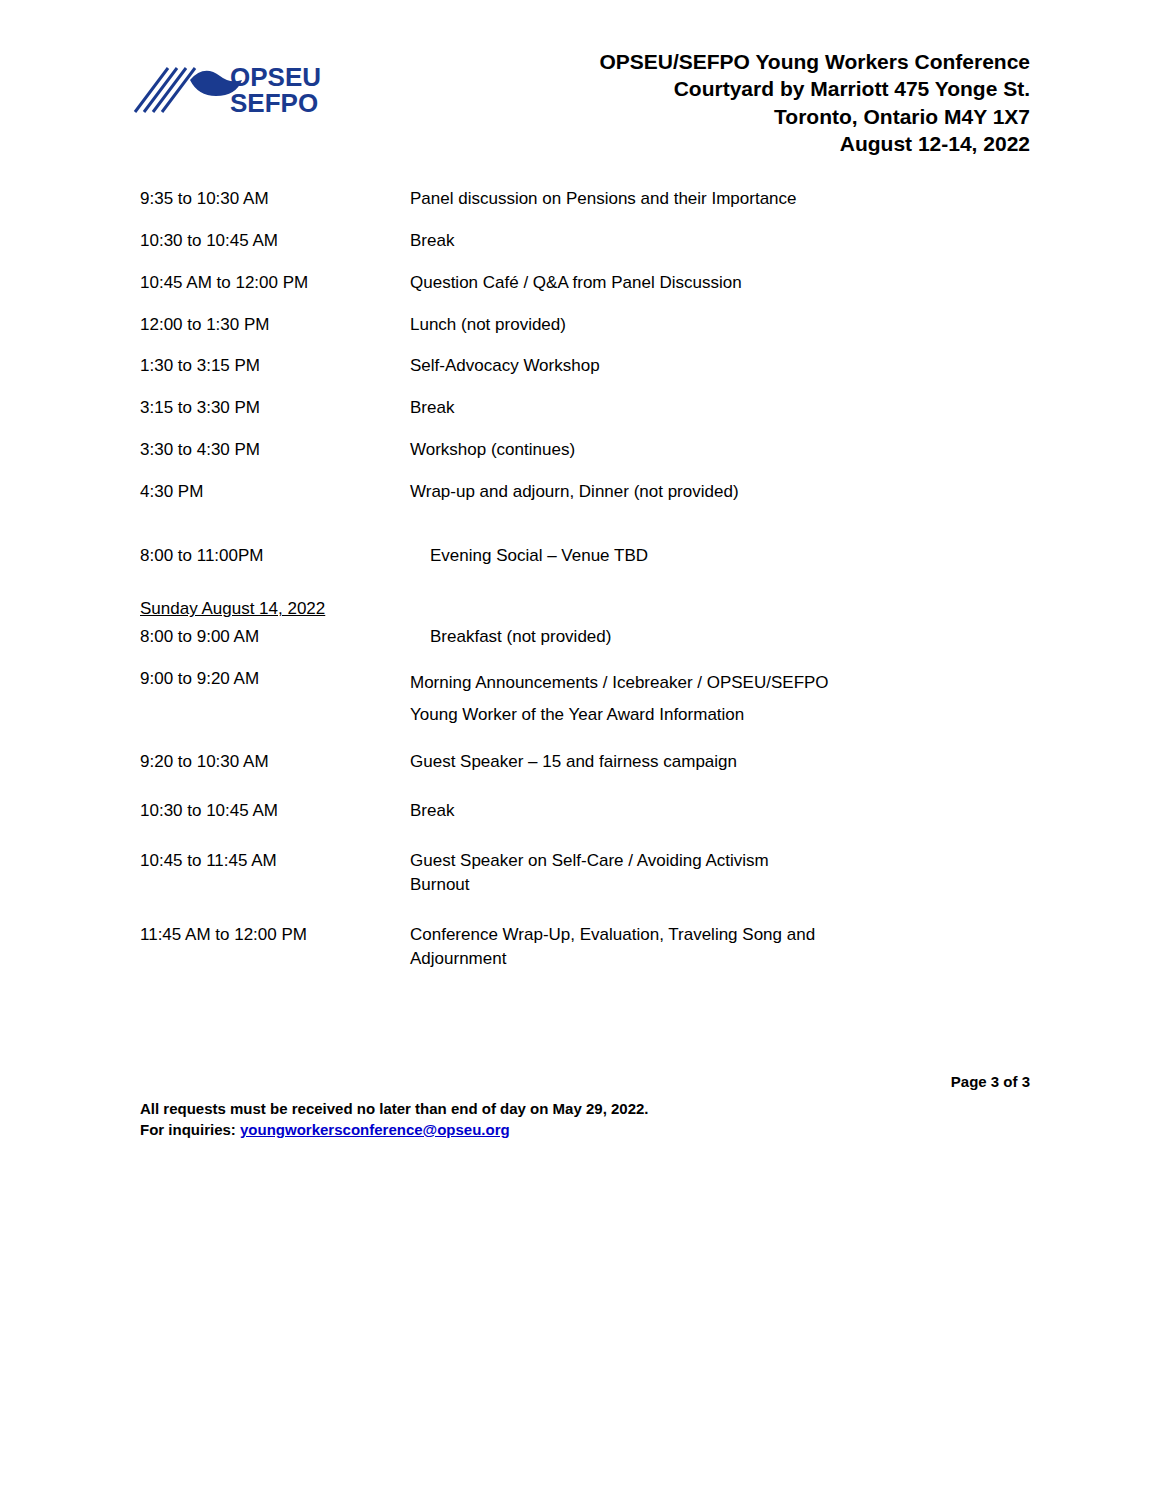OPSEU SEFPO
OPSEU/SEFPO Young Workers Conference
Courtyard by Marriott 475 Yonge St.
Toronto, Ontario M4Y 1X7
August 12-14, 2022
9:35 to 10:30 AM
Panel discussion on Pensions and their Importance
10:30 to 10:45 AM
Break
10:45 AM to 12:00 PM
Question Café / Q&A from Panel Discussion
12:00 to 1:30 PM
Lunch (not provided)
1:30 to 3:15 PM
Self-Advocacy Workshop
3:15 to 3:30 PM
Break
3:30 to 4:30 PM
Workshop (continues)
4:30 PM
Wrap-up and adjourn, Dinner (not provided)
8:00 to 11:00PM
Evening Social – Venue TBD
Sunday August 14, 2022
8:00 to 9:00 AM
Breakfast (not provided)
9:00 to 9:20 AM
Morning Announcements / Icebreaker / OPSEU/SEFPO
Young Worker of the Year Award Information
9:20 to 10:30 AM
Guest Speaker – 15 and fairness campaign
10:30 to 10:45 AM
Break
10:45 to 11:45 AM
Guest Speaker on Self-Care / Avoiding Activism
Burnout
11:45 AM to 12:00 PM
Conference Wrap-Up, Evaluation, Traveling Song and
Adjournment
Page 3 of 3
All requests must be received no later than end of day on May 29, 2022.
For inquiries: youngworkersconference@opseu.org